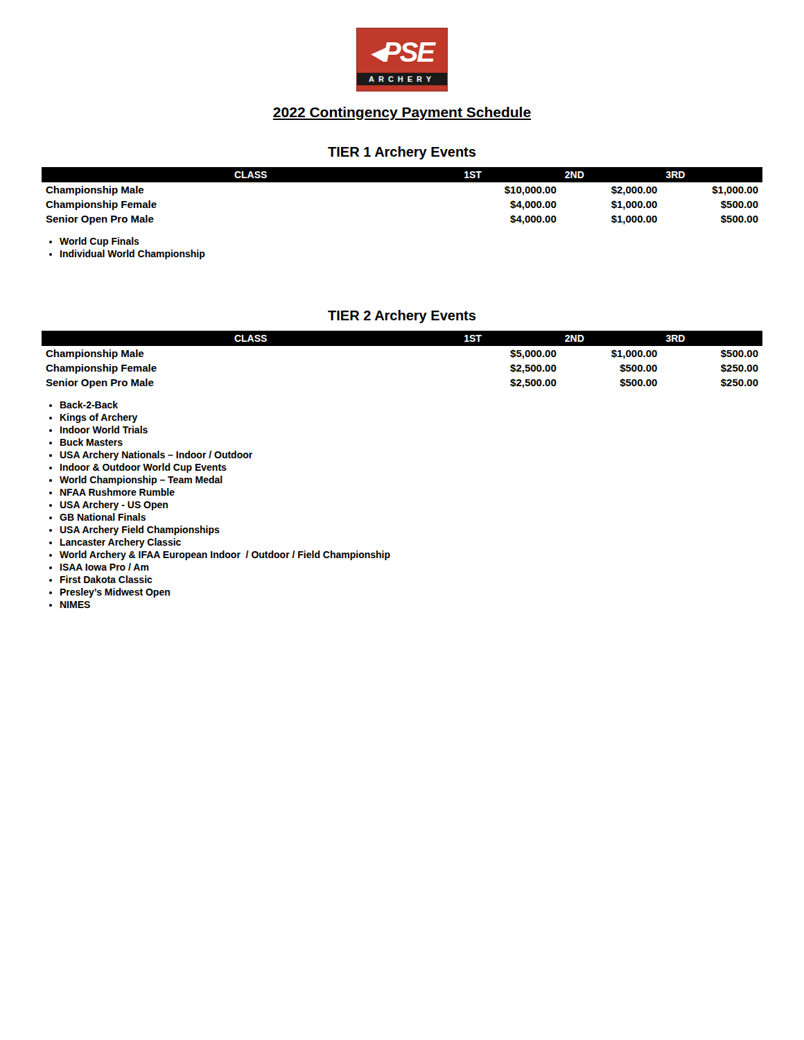◂PSE
ARCHERY
2022 Contingency Payment Schedule
TIER 1 Archery Events
| CLASS | 1ST | 2ND | 3RD |
| --- | --- | --- | --- |
| Championship Male | $10,000.00 | $2,000.00 | $1,000.00 |
| Championship Female | $4,000.00 | $1,000.00 | $500.00 |
| Senior Open Pro Male | $4,000.00 | $1,000.00 | $500.00 |
World Cup Finals
Individual World Championship
TIER 2 Archery Events
| CLASS | 1ST | 2ND | 3RD |
| --- | --- | --- | --- |
| Championship Male | $5,000.00 | $1,000.00 | $500.00 |
| Championship Female | $2,500.00 | $500.00 | $250.00 |
| Senior Open Pro Male | $2,500.00 | $500.00 | $250.00 |
Back-2-Back
Kings of Archery
Indoor World Trials
Buck Masters
USA Archery Nationals – Indoor / Outdoor
Indoor & Outdoor World Cup Events
World Championship – Team Medal
NFAA Rushmore Rumble
USA Archery - US Open
GB National Finals
USA Archery Field Championships
Lancaster Archery Classic
World Archery & IFAA European Indoor / Outdoor / Field Championship
ISAA Iowa Pro / Am
First Dakota Classic
Presley’s Midwest Open
NIMES